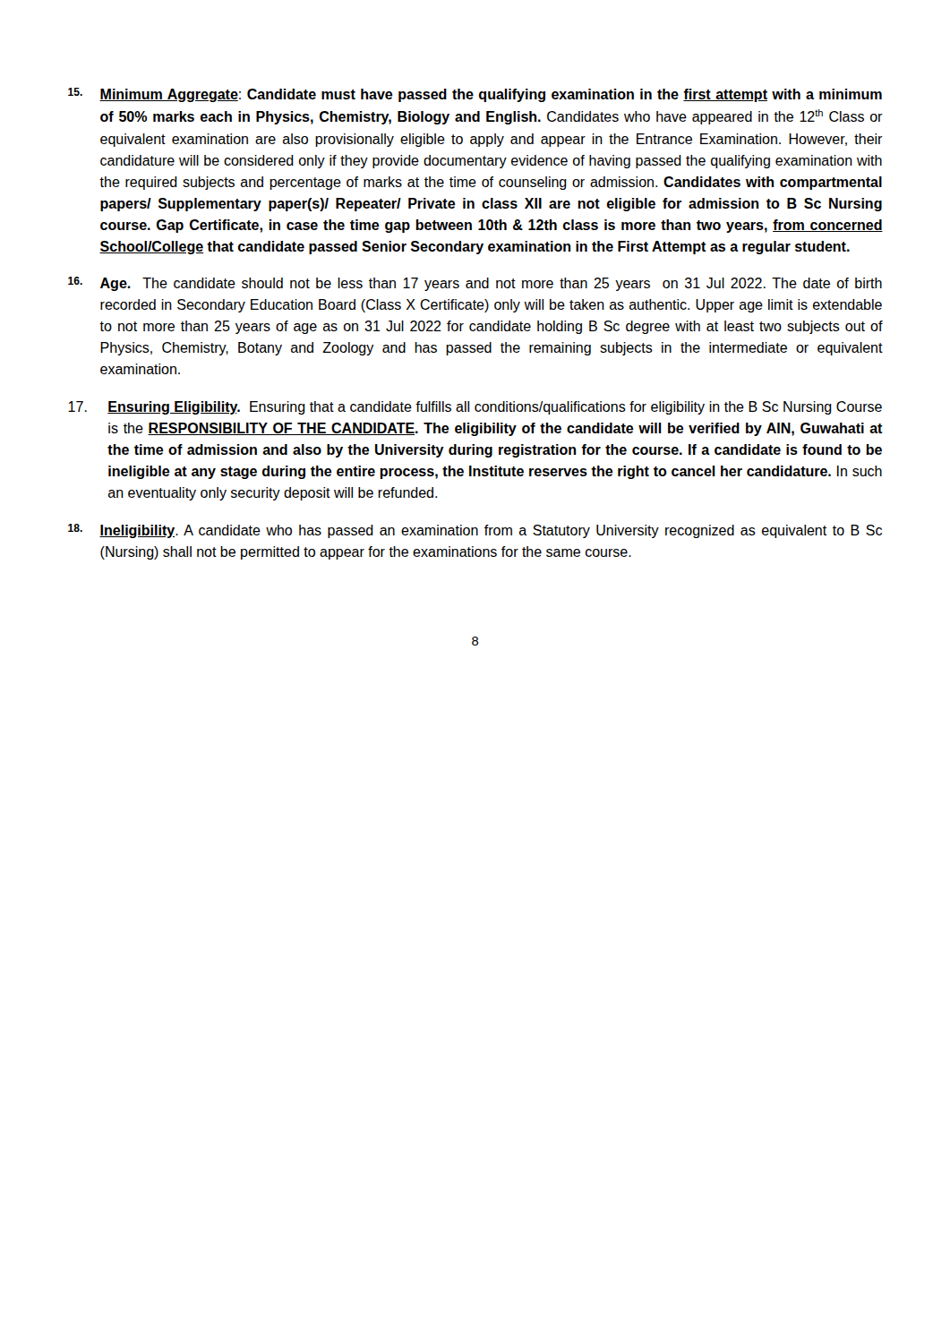15.
Minimum Aggregate: Candidate must have passed the qualifying examination in the first attempt with a minimum of 50% marks each in Physics, Chemistry, Biology and English. Candidates who have appeared in the 12th Class or equivalent examination are also provisionally eligible to apply and appear in the Entrance Examination. However, their candidature will be considered only if they provide documentary evidence of having passed the qualifying examination with the required subjects and percentage of marks at the time of counseling or admission. Candidates with compartmental papers/ Supplementary paper(s)/ Repeater/ Private in class XII are not eligible for admission to B Sc Nursing course. Gap Certificate, in case the time gap between 10th & 12th class is more than two years, from concerned School/College that candidate passed Senior Secondary examination in the First Attempt as a regular student.
16.
Age. The candidate should not be less than 17 years and not more than 25 years on 31 Jul 2022. The date of birth recorded in Secondary Education Board (Class X Certificate) only will be taken as authentic. Upper age limit is extendable to not more than 25 years of age as on 31 Jul 2022 for candidate holding B Sc degree with at least two subjects out of Physics, Chemistry, Botany and Zoology and has passed the remaining subjects in the intermediate or equivalent examination.
17.
Ensuring Eligibility. Ensuring that a candidate fulfills all conditions/qualifications for eligibility in the B Sc Nursing Course is the RESPONSIBILITY OF THE CANDIDATE. The eligibility of the candidate will be verified by AIN, Guwahati at the time of admission and also by the University during registration for the course. If a candidate is found to be ineligible at any stage during the entire process, the Institute reserves the right to cancel her candidature. In such an eventuality only security deposit will be refunded.
18.
Ineligibility. A candidate who has passed an examination from a Statutory University recognized as equivalent to B Sc (Nursing) shall not be permitted to appear for the examinations for the same course.
8